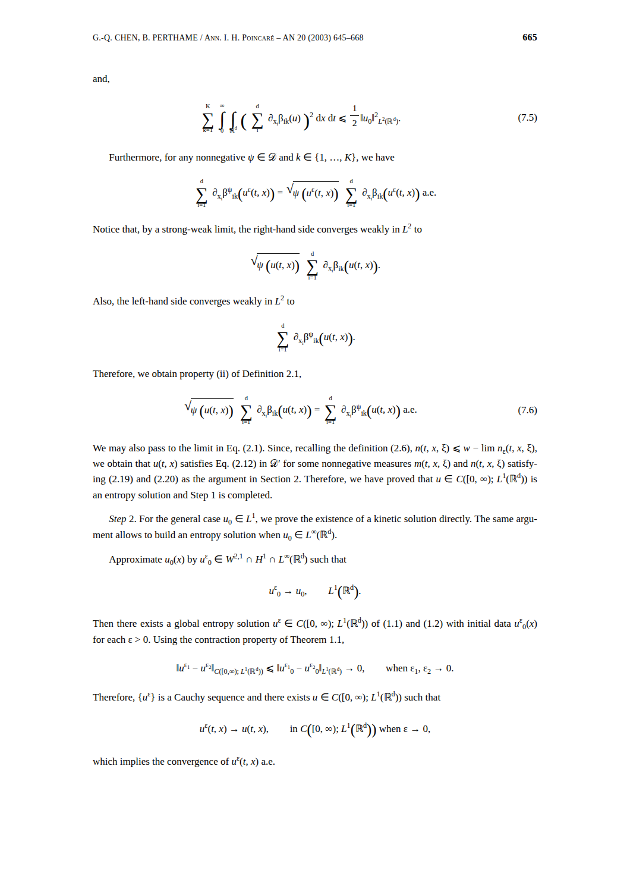G.-Q. CHEN, B. PERTHAME / Ann. I. H. Poincaré – AN 20 (2003) 645–668 665
and,
K∑k=1 ∞∫0 ∫ℝd ( d∑i ∂xiβik(u) )2 dx dt ⩽ 12‖u0‖2L2(ℝd).
(7.5)
Furthermore, for any nonnegative ψ ∈ 𝒟 and k ∈ {1, …, K}, we have
d∑i=1 ∂xiβψik(uε(t, x)) = ψ (uε(t, x)) d∑i=1 ∂xiβik(uε(t, x)) a.e.
Notice that, by a strong-weak limit, the right-hand side converges weakly in L2 to
ψ (u(t, x)) d∑i=1 ∂xiβik(u(t, x)).
Also, the left-hand side converges weakly in L2 to
d∑i=1 ∂xiβψik(u(t, x)).
Therefore, we obtain property (ii) of Definition 2.1,
ψ (u(t, x)) d∑i=1 ∂xiβik(u(t, x)) = d∑i=1 ∂xiβψik(u(t, x)) a.e.
(7.6)
We may also pass to the limit in Eq. (2.1). Since, recalling the definition (2.6), n(t, x, ξ) ⩽ w − lim nε(t, x, ξ), we obtain that u(t, x) satisfies Eq. (2.12) in 𝒟′ for some nonnegative measures m(t, x, ξ) and n(t, x, ξ) satisfying (2.19) and (2.20) as the argument in Section 2. Therefore, we have proved that u ∈ C([0, ∞); L1(ℝd)) is an entropy solution and Step 1 is completed.
Step 2. For the general case u0 ∈ L1, we prove the existence of a kinetic solution directly. The same argument allows to build an entropy solution when u0 ∈ L∞(ℝd).
Approximate u0(x) by uε0 ∈ W2,1 ∩ H1 ∩ L∞(ℝd) such that
uε0 → u0, L1(ℝd).
Then there exists a global entropy solution uε ∈ C([0, ∞); L1(ℝd)) of (1.1) and (1.2) with initial data uε0(x) for each ε > 0. Using the contraction property of Theorem 1.1,
‖uε1 − uε2‖C([0,∞); L1(ℝd)) ⩽ ‖uε10 − uε20‖L1(ℝd) → 0, when ε1, ε2 → 0.
Therefore, {uε} is a Cauchy sequence and there exists u ∈ C([0, ∞); L1(ℝd)) such that
uε(t, x) → u(t, x), in C([0, ∞); L1(ℝd)) when ε → 0,
which implies the convergence of uε(t, x) a.e.